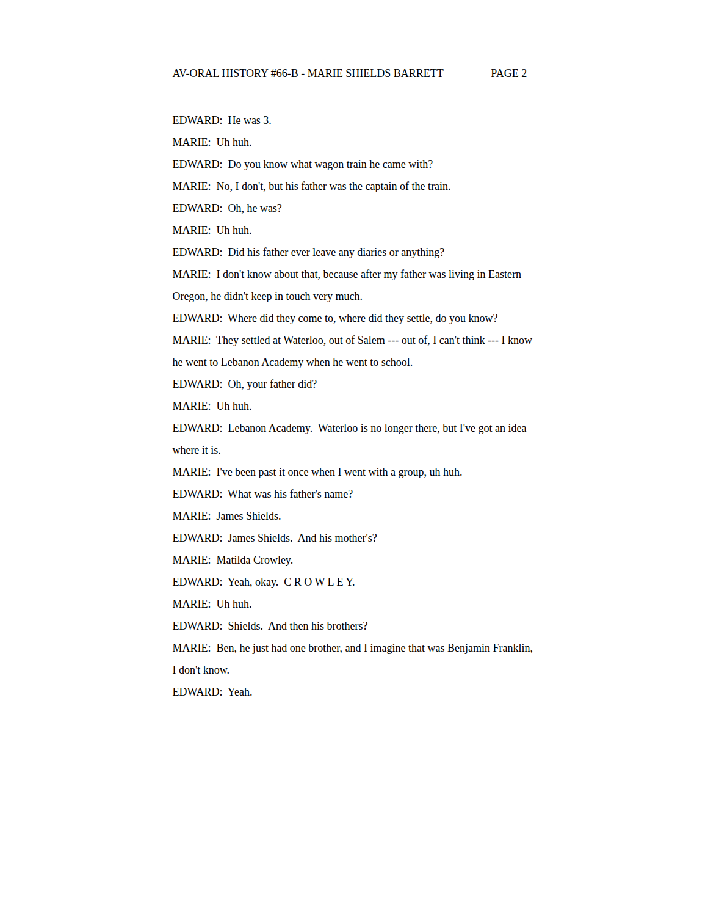AV-ORAL HISTORY #66-B - MARIE SHIELDS BARRETT PAGE 2
EDWARD: He was 3.
MARIE: Uh huh.
EDWARD: Do you know what wagon train he came with?
MARIE: No, I don't, but his father was the captain of the train.
EDWARD: Oh, he was?
MARIE: Uh huh.
EDWARD: Did his father ever leave any diaries or anything?
MARIE: I don't know about that, because after my father was living in Eastern Oregon, he didn't keep in touch very much.
EDWARD: Where did they come to, where did they settle, do you know?
MARIE: They settled at Waterloo, out of Salem --- out of, I can't think --- I know he went to Lebanon Academy when he went to school.
EDWARD: Oh, your father did?
MARIE: Uh huh.
EDWARD: Lebanon Academy. Waterloo is no longer there, but I've got an idea where it is.
MARIE: I've been past it once when I went with a group, uh huh.
EDWARD: What was his father's name?
MARIE: James Shields.
EDWARD: James Shields. And his mother's?
MARIE: Matilda Crowley.
EDWARD: Yeah, okay. C R O W L E Y.
MARIE: Uh huh.
EDWARD: Shields. And then his brothers?
MARIE: Ben, he just had one brother, and I imagine that was Benjamin Franklin, I don't know.
EDWARD: Yeah.